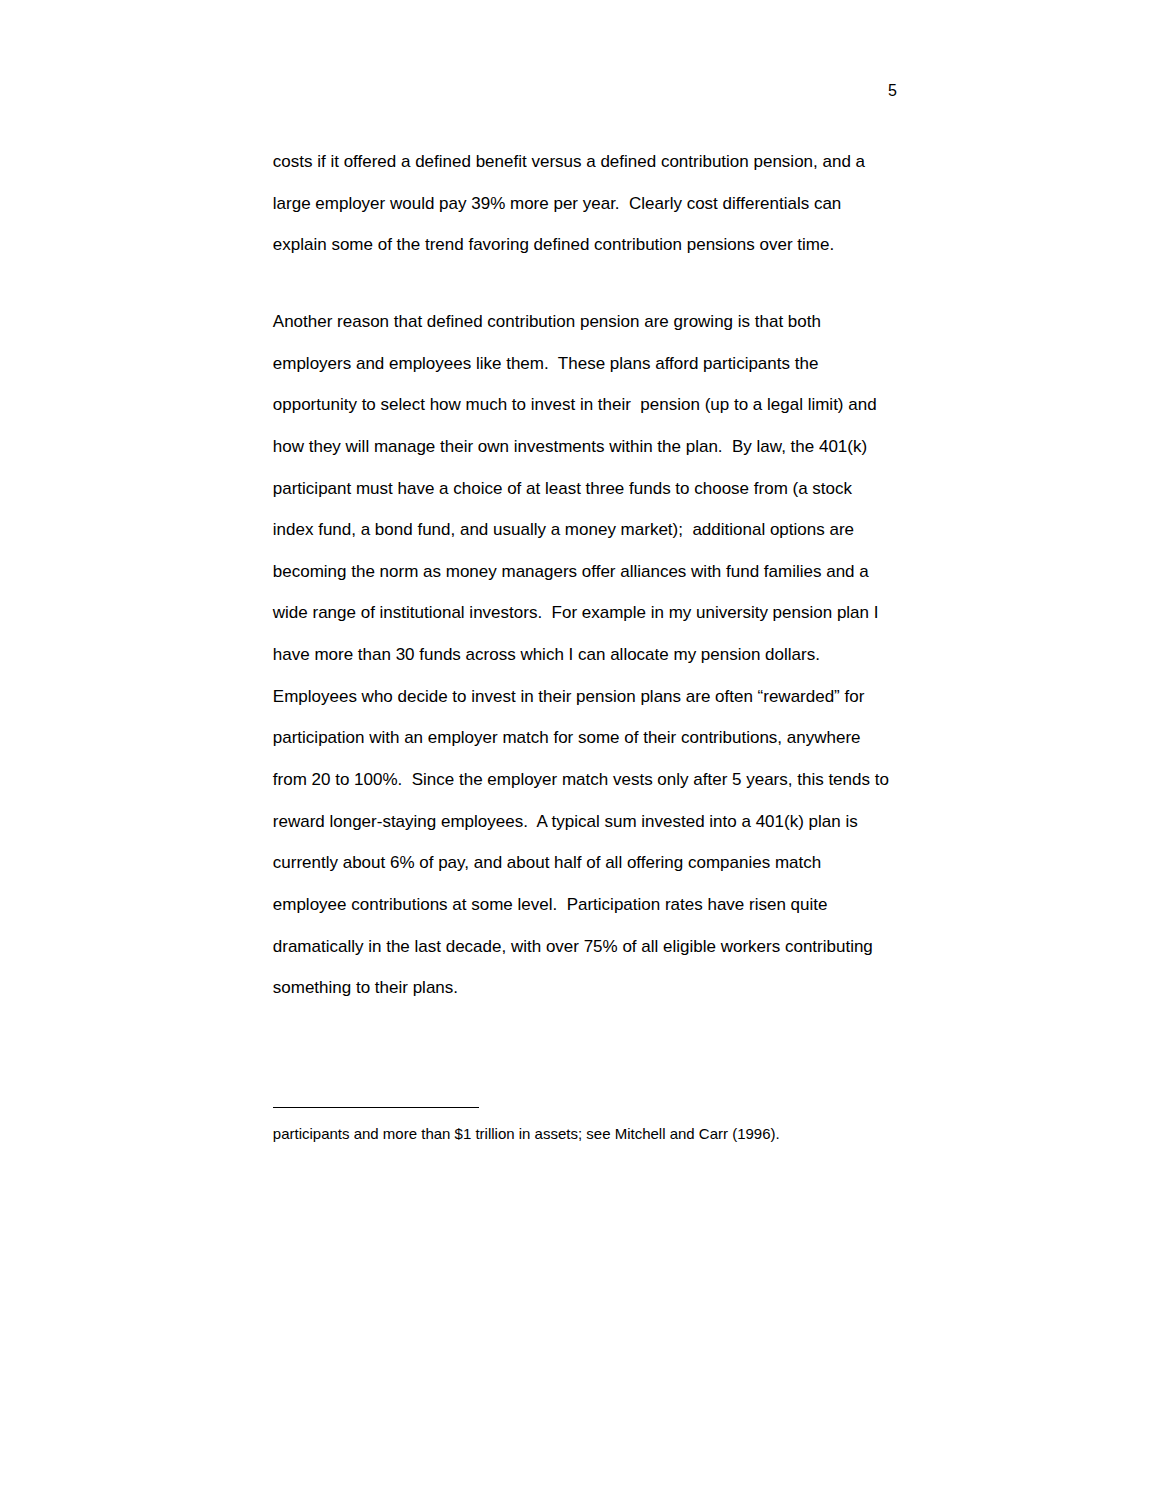5
costs if it offered a defined benefit versus a defined contribution pension, and a large employer would pay 39% more per year. Clearly cost differentials can explain some of the trend favoring defined contribution pensions over time.
Another reason that defined contribution pension are growing is that both employers and employees like them. These plans afford participants the opportunity to select how much to invest in their pension (up to a legal limit) and how they will manage their own investments within the plan. By law, the 401(k) participant must have a choice of at least three funds to choose from (a stock index fund, a bond fund, and usually a money market); additional options are becoming the norm as money managers offer alliances with fund families and a wide range of institutional investors. For example in my university pension plan I have more than 30 funds across which I can allocate my pension dollars. Employees who decide to invest in their pension plans are often “rewarded” for participation with an employer match for some of their contributions, anywhere from 20 to 100%. Since the employer match vests only after 5 years, this tends to reward longer-staying employees. A typical sum invested into a 401(k) plan is currently about 6% of pay, and about half of all offering companies match employee contributions at some level. Participation rates have risen quite dramatically in the last decade, with over 75% of all eligible workers contributing something to their plans.
participants and more than $1 trillion in assets; see Mitchell and Carr (1996).